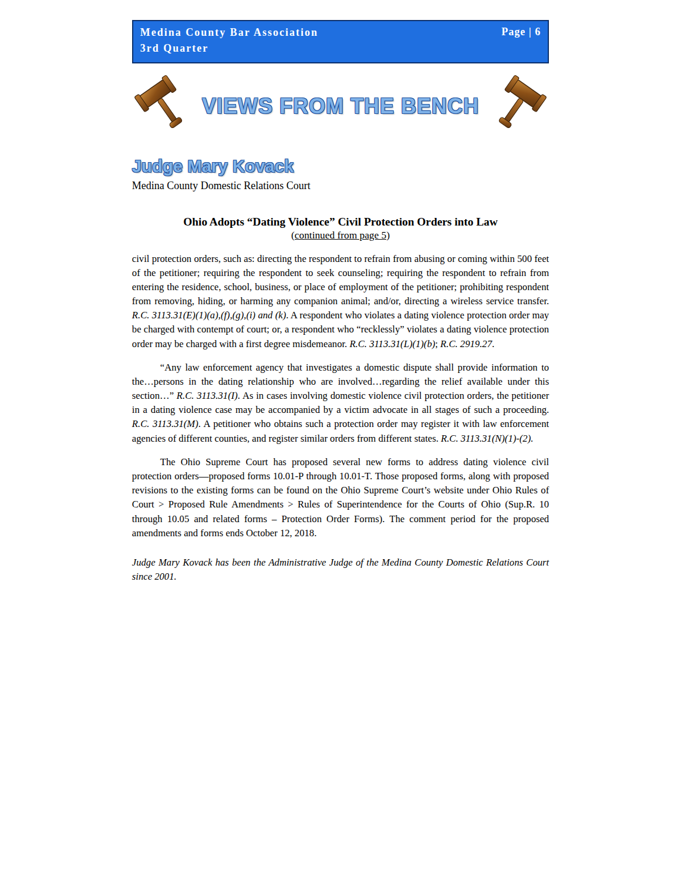Medina County Bar Association
3rd Quarter
Page | 6
VIEWS FROM THE BENCH
Judge Mary Kovack
Medina County Domestic Relations Court
Ohio Adopts “Dating Violence” Civil Protection Orders into Law
(continued from page 5)
civil protection orders, such as: directing the respondent to refrain from abusing or coming within 500 feet of the petitioner; requiring the respondent to seek counseling; requiring the respondent to refrain from entering the residence, school, business, or place of employment of the petitioner; prohibiting respondent from removing, hiding, or harming any companion animal; and/or, directing a wireless service transfer. R.C. 3113.31(E)(1)(a),(f),(g),(i) and (k). A respondent who violates a dating violence protection order may be charged with contempt of court; or, a respondent who “recklessly” violates a dating violence protection order may be charged with a first degree misdemeanor. R.C. 3113.31(L)(1)(b); R.C. 2919.27.
“Any law enforcement agency that investigates a domestic dispute shall provide information to the…persons in the dating relationship who are involved…regarding the relief available under this section…” R.C. 3113.31(I). As in cases involving domestic violence civil protection orders, the petitioner in a dating violence case may be accompanied by a victim advocate in all stages of such a proceeding. R.C. 3113.31(M). A petitioner who obtains such a protection order may register it with law enforcement agencies of different counties, and register similar orders from different states. R.C. 3113.31(N)(1)-(2).
The Ohio Supreme Court has proposed several new forms to address dating violence civil protection orders—proposed forms 10.01-P through 10.01-T. Those proposed forms, along with proposed revisions to the existing forms can be found on the Ohio Supreme Court’s website under Ohio Rules of Court > Proposed Rule Amendments > Rules of Superintendence for the Courts of Ohio (Sup.R. 10 through 10.05 and related forms – Protection Order Forms). The comment period for the proposed amendments and forms ends October 12, 2018.
Judge Mary Kovack has been the Administrative Judge of the Medina County Domestic Relations Court since 2001.